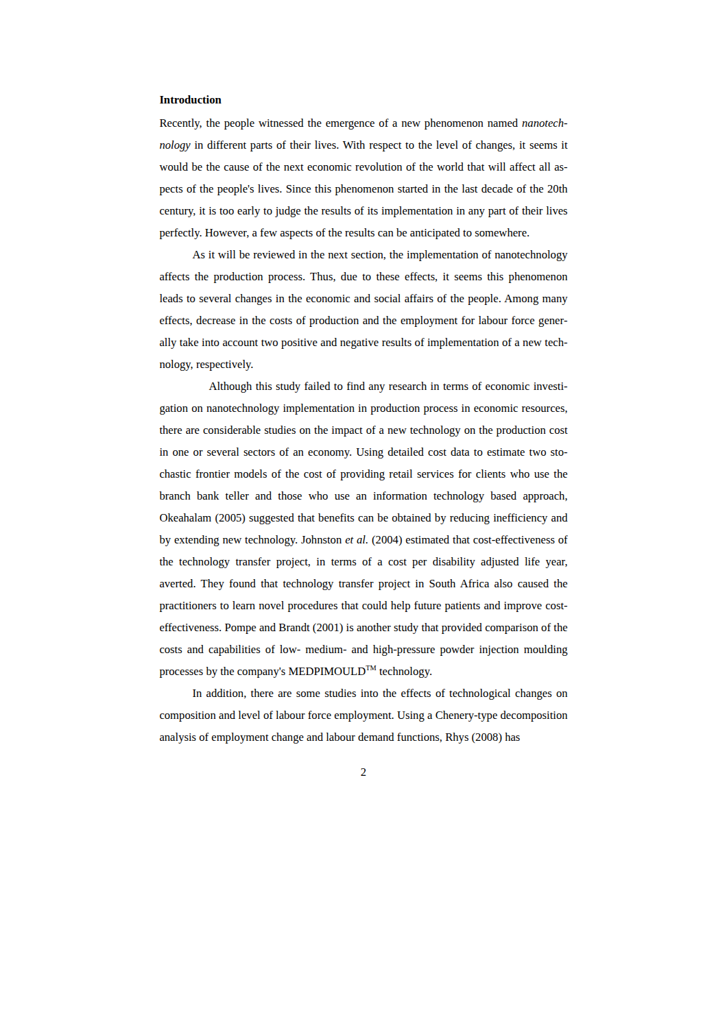Introduction
Recently, the people witnessed the emergence of a new phenomenon named nanotechnology in different parts of their lives. With respect to the level of changes, it seems it would be the cause of the next economic revolution of the world that will affect all aspects of the people's lives. Since this phenomenon started in the last decade of the 20th century, it is too early to judge the results of its implementation in any part of their lives perfectly. However, a few aspects of the results can be anticipated to somewhere.
As it will be reviewed in the next section, the implementation of nanotechnology affects the production process. Thus, due to these effects, it seems this phenomenon leads to several changes in the economic and social affairs of the people. Among many effects, decrease in the costs of production and the employment for labour force generally take into account two positive and negative results of implementation of a new technology, respectively.
Although this study failed to find any research in terms of economic investigation on nanotechnology implementation in production process in economic resources, there are considerable studies on the impact of a new technology on the production cost in one or several sectors of an economy. Using detailed cost data to estimate two stochastic frontier models of the cost of providing retail services for clients who use the branch bank teller and those who use an information technology based approach, Okeahalam (2005) suggested that benefits can be obtained by reducing inefficiency and by extending new technology. Johnston et al. (2004) estimated that cost-effectiveness of the technology transfer project, in terms of a cost per disability adjusted life year, averted. They found that technology transfer project in South Africa also caused the practitioners to learn novel procedures that could help future patients and improve cost-effectiveness. Pompe and Brandt (2001) is another study that provided comparison of the costs and capabilities of low- medium- and high-pressure powder injection moulding processes by the company's MEDPIMOULDTM technology.
In addition, there are some studies into the effects of technological changes on composition and level of labour force employment. Using a Chenery-type decomposition analysis of employment change and labour demand functions, Rhys (2008) has
2